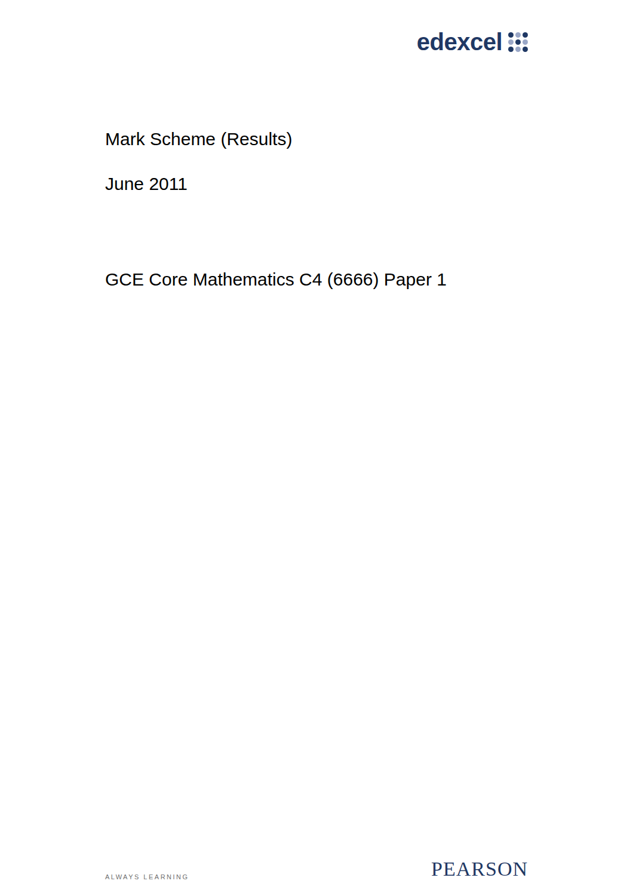edexcel
Mark Scheme (Results)
June 2011
GCE Core Mathematics C4 (6666) Paper 1
Always Learning
PEARSON